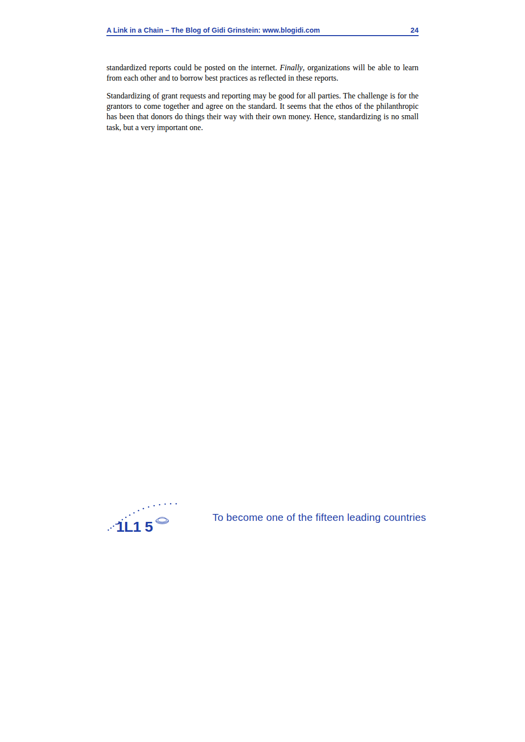A Link in a Chain – The Blog of Gidi Grinstein: www.blogidi.com
24
standardized reports could be posted on the internet. Finally, organizations will be able to learn from each other and to borrow best practices as reflected in these reports.
Standardizing of grant requests and reporting may be good for all parties. The challenge is for the grantors to come together and agree on the standard. It seems that the ethos of the philanthropic has been that donors do things their way with their own money. Hence, standardizing is no small task, but a very important one.
1L1 5
To become one of the fifteen leading countries